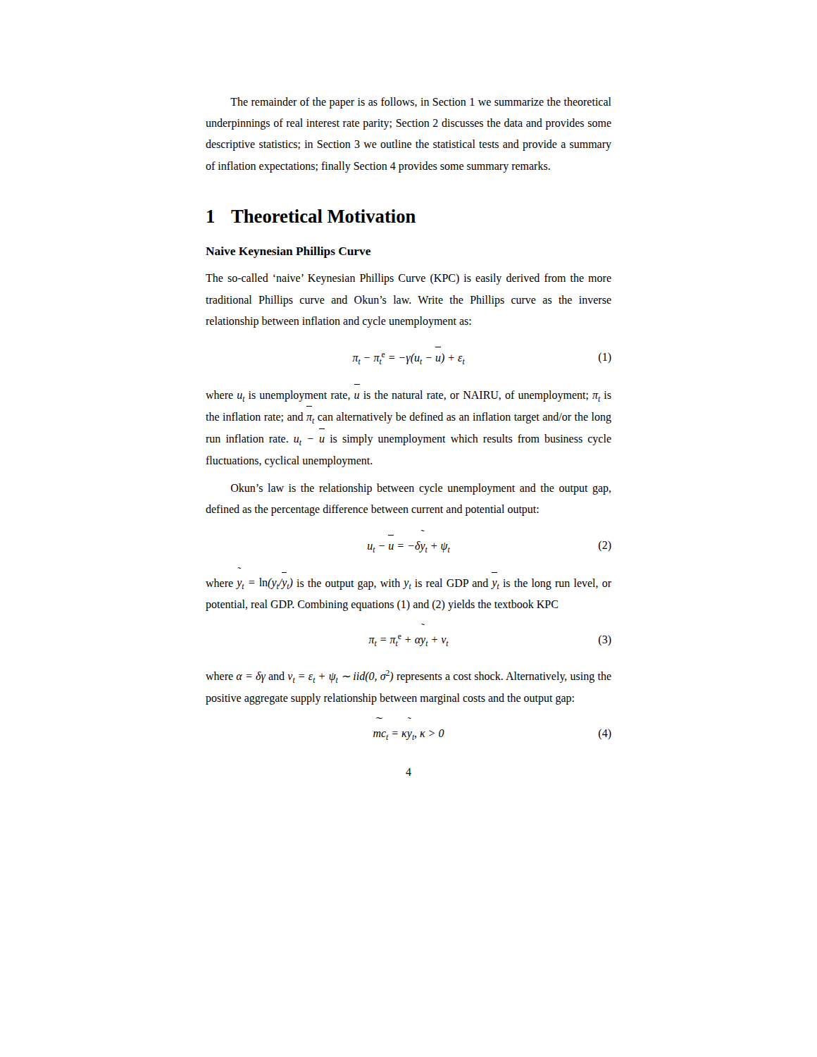The remainder of the paper is as follows, in Section 1 we summarize the theoretical underpinnings of real interest rate parity; Section 2 discusses the data and provides some descriptive statistics; in Section 3 we outline the statistical tests and provide a summary of inflation expectations; finally Section 4 provides some summary remarks.
1 Theoretical Motivation
Naive Keynesian Phillips Curve
The so-called ‘naive’ Keynesian Phillips Curve (KPC) is easily derived from the more traditional Phillips curve and Okun’s law. Write the Phillips curve as the inverse relationship between inflation and cycle unemployment as:
πt − πte = −γ(ut − u) + εt
(1)
where ut is unemployment rate, u is the natural rate, or NAIRU, of unemployment; πt is the inflation rate; and πt can alternatively be defined as an inflation target and/or the long run inflation rate. ut − u is simply unemployment which results from business cycle fluctuations, cyclical unemployment.
Okun’s law is the relationship between cycle unemployment and the output gap, defined as the percentage difference between current and potential output:
ut − u = −δ˜yt + ψt
(2)
where ˜yt = ln(yt/ yt) is the output gap, with yt is real GDP and yt is the long run level, or potential, real GDP. Combining equations (1) and (2) yields the textbook KPC
πt = πte + α˜yt + νt
(3)
where α = δγ and νt = εt + ψt ∼ iid(0, σ2) represents a cost shock. Alternatively, using the positive aggregate supply relationship between marginal costs and the output gap:
˜mct = κ˜yt, κ > 0
(4)
4